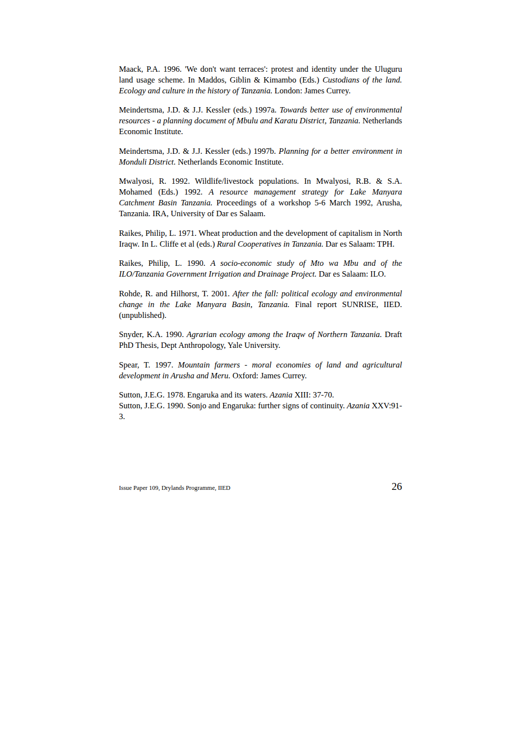Maack, P.A. 1996. 'We don't want terraces': protest and identity under the Uluguru land usage scheme. In Maddos, Giblin & Kimambo (Eds.) Custodians of the land. Ecology and culture in the history of Tanzania. London: James Currey.
Meindertsma, J.D. & J.J. Kessler (eds.) 1997a. Towards better use of environmental resources - a planning document of Mbulu and Karatu District, Tanzania. Netherlands Economic Institute.
Meindertsma, J.D. & J.J. Kessler (eds.) 1997b. Planning for a better environment in Monduli District. Netherlands Economic Institute.
Mwalyosi, R. 1992. Wildlife/livestock populations. In Mwalyosi, R.B. & S.A. Mohamed (Eds.) 1992. A resource management strategy for Lake Manyara Catchment Basin Tanzania. Proceedings of a workshop 5-6 March 1992, Arusha, Tanzania. IRA, University of Dar es Salaam.
Raikes, Philip, L. 1971. Wheat production and the development of capitalism in North Iraqw. In L. Cliffe et al (eds.) Rural Cooperatives in Tanzania. Dar es Salaam: TPH.
Raikes, Philip, L. 1990. A socio-economic study of Mto wa Mbu and of the ILO/Tanzania Government Irrigation and Drainage Project. Dar es Salaam: ILO.
Rohde, R. and Hilhorst, T. 2001. After the fall: political ecology and environmental change in the Lake Manyara Basin, Tanzania. Final report SUNRISE, IIED. (unpublished).
Snyder, K.A. 1990. Agrarian ecology among the Iraqw of Northern Tanzania. Draft PhD Thesis, Dept Anthropology, Yale University.
Spear, T. 1997. Mountain farmers - moral economies of land and agricultural development in Arusha and Meru. Oxford: James Currey.
Sutton, J.E.G. 1978. Engaruka and its waters. Azania XIII: 37-70.
Sutton, J.E.G. 1990. Sonjo and Engaruka: further signs of continuity. Azania XXV:91-3.
Issue Paper 109, Drylands Programme, IIED
26